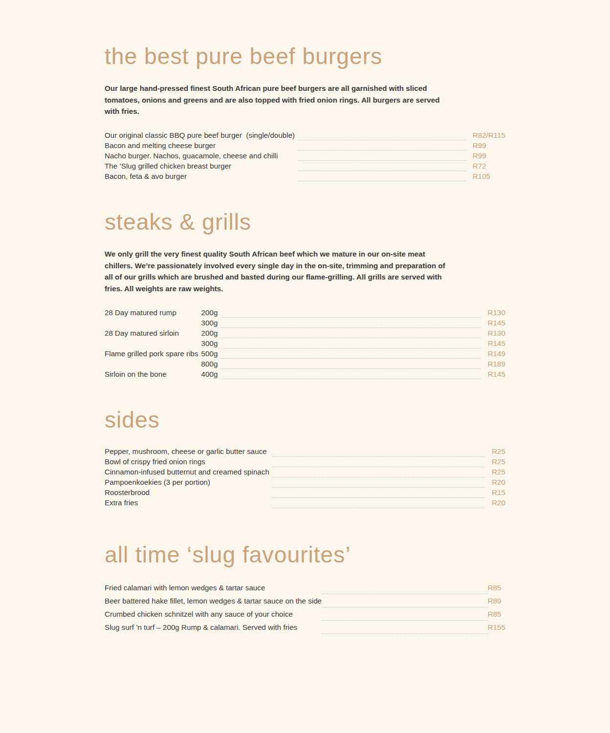the best pure beef burgers
Our large hand-pressed finest South African pure beef burgers are all garnished with sliced tomatoes, onions and greens and are also topped with fried onion rings. All burgers are served with fries.
| Our original classic BBQ pure beef burger (single/double) | | R82/R115 |
| Bacon and melting cheese burger | | R99 |
| Nacho burger. Nachos, guacamole, cheese and chilli | | R99 |
| The ’Slug grilled chicken breast burger | | R72 |
| Bacon, feta & avo burger | | R105 |
steaks & grills
We only grill the very finest quality South African beef which we mature in our on-site meat chillers. We’re passionately involved every single day in the on-site, trimming and preparation of all of our grills which are brushed and basted during our flame-grilling. All grills are served with fries. All weights are raw weights.
| 28 Day matured rump | 200g | | R130 |
| | 300g | | R145 |
| 28 Day matured sirloin | 200g | | R130 |
| | 300g | | R145 |
| Flame grilled pork spare ribs | 500g | | R149 |
| | 800g | | R189 |
| Sirloin on the bone | 400g | | R145 |
sides
| Pepper, mushroom, cheese or garlic butter sauce | | R25 |
| Bowl of crispy fried onion rings | | R25 |
| Cinnamon-infused butternut and creamed spinach | | R25 |
| Pampoenkoekies (3 per portion) | | R20 |
| Roosterbrood | | R15 |
| Extra fries | | R20 |
all time ‘slug favourites’
| Fried calamari with lemon wedges & tartar sauce | | R85 |
| Beer battered hake fillet, lemon wedges & tartar sauce on the side | | R89 |
| Crumbed chicken schnitzel with any sauce of your choice | | R85 |
| Slug surf ’n turf – 200g Rump & calamari. Served with fries | | R155 |